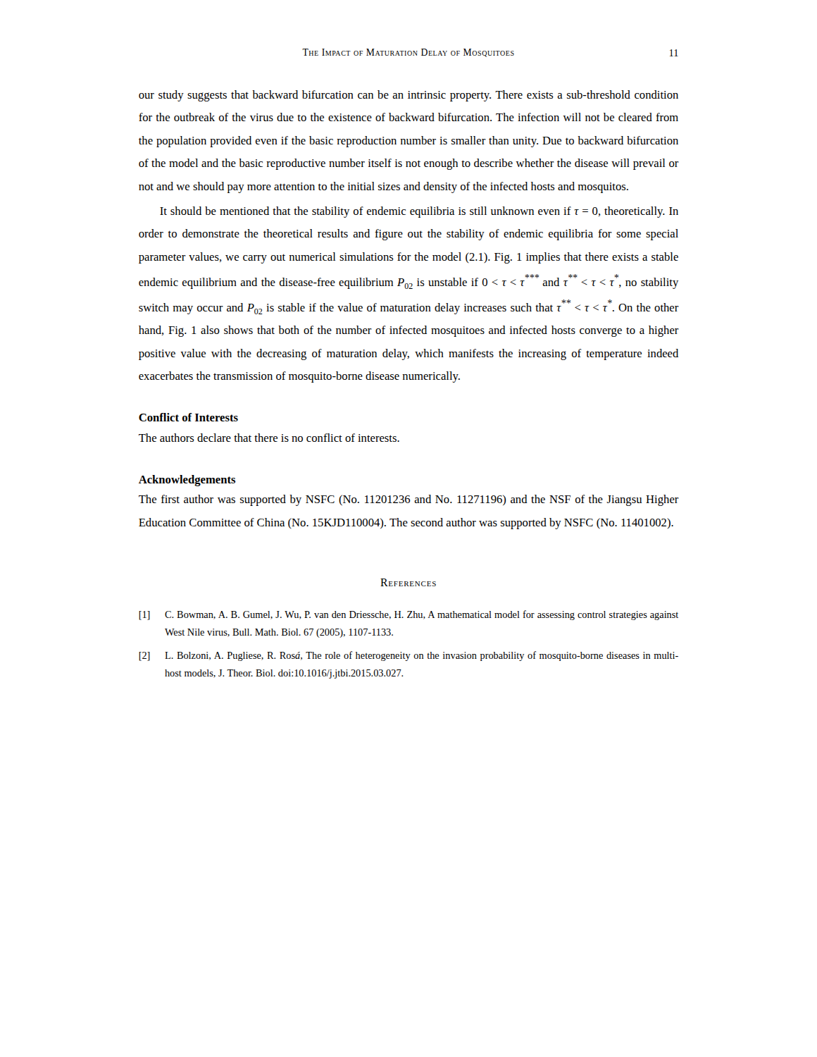The Impact of Maturation Delay of Mosquitoes 11
our study suggests that backward bifurcation can be an intrinsic property. There exists a sub-threshold condition for the outbreak of the virus due to the existence of backward bifurcation. The infection will not be cleared from the population provided even if the basic reproduction number is smaller than unity. Due to backward bifurcation of the model and the basic reproductive number itself is not enough to describe whether the disease will prevail or not and we should pay more attention to the initial sizes and density of the infected hosts and mosquitos.
It should be mentioned that the stability of endemic equilibria is still unknown even if τ = 0, theoretically. In order to demonstrate the theoretical results and figure out the stability of endemic equilibria for some special parameter values, we carry out numerical simulations for the model (2.1). Fig. 1 implies that there exists a stable endemic equilibrium and the disease-free equilibrium P02 is unstable if 0 < τ < τ*** and τ** < τ < τ*, no stability switch may occur and P02 is stable if the value of maturation delay increases such that τ** < τ < τ*. On the other hand, Fig. 1 also shows that both of the number of infected mosquitoes and infected hosts converge to a higher positive value with the decreasing of maturation delay, which manifests the increasing of temperature indeed exacerbates the transmission of mosquito-borne disease numerically.
Conflict of Interests
The authors declare that there is no conflict of interests.
Acknowledgements
The first author was supported by NSFC (No. 11201236 and No. 11271196) and the NSF of the Jiangsu Higher Education Committee of China (No. 15KJD110004). The second author was supported by NSFC (No. 11401002).
References
[1] C. Bowman, A. B. Gumel, J. Wu, P. van den Driessche, H. Zhu, A mathematical model for assessing control strategies against West Nile virus, Bull. Math. Biol. 67 (2005), 1107-1133.
[2] L. Bolzoni, A. Pugliese, R. Rosá, The role of heterogeneity on the invasion probability of mosquito-borne diseases in multi-host models, J. Theor. Biol. doi:10.1016/j.jtbi.2015.03.027.